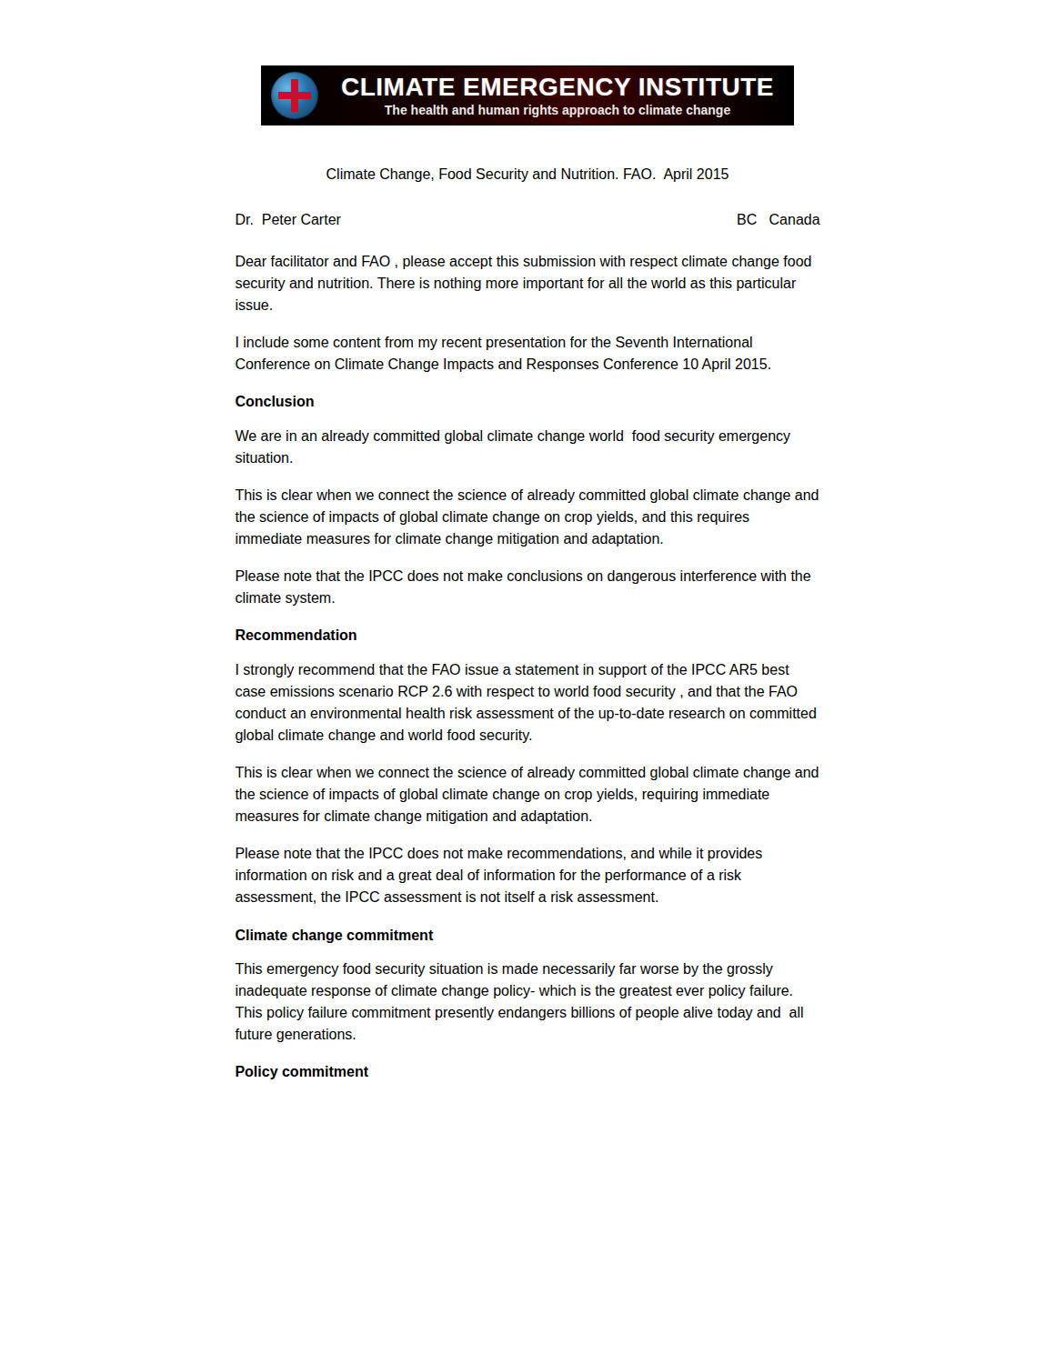CLIMATE EMERGENCY INSTITUTE
The health and human rights approach to climate change
Climate Change, Food Security and Nutrition. FAO. April 2015
Dr. Peter Carter BC Canada
Dear facilitator and FAO , please accept this submission with respect climate change food security and nutrition. There is nothing more important for all the world as this particular issue.
I include some content from my recent presentation for the Seventh International Conference on Climate Change Impacts and Responses Conference 10 April 2015.
Conclusion
We are in an already committed global climate change world food security emergency situation.
This is clear when we connect the science of already committed global climate change and the science of impacts of global climate change on crop yields, and this requires immediate measures for climate change mitigation and adaptation.
Please note that the IPCC does not make conclusions on dangerous interference with the climate system.
Recommendation
I strongly recommend that the FAO issue a statement in support of the IPCC AR5 best case emissions scenario RCP 2.6 with respect to world food security , and that the FAO conduct an environmental health risk assessment of the up-to-date research on committed global climate change and world food security.
This is clear when we connect the science of already committed global climate change and the science of impacts of global climate change on crop yields, requiring immediate measures for climate change mitigation and adaptation.
Please note that the IPCC does not make recommendations, and while it provides information on risk and a great deal of information for the performance of a risk assessment, the IPCC assessment is not itself a risk assessment.
Climate change commitment
This emergency food security situation is made necessarily far worse by the grossly inadequate response of climate change policy- which is the greatest ever policy failure. This policy failure commitment presently endangers billions of people alive today and all future generations.
Policy commitment